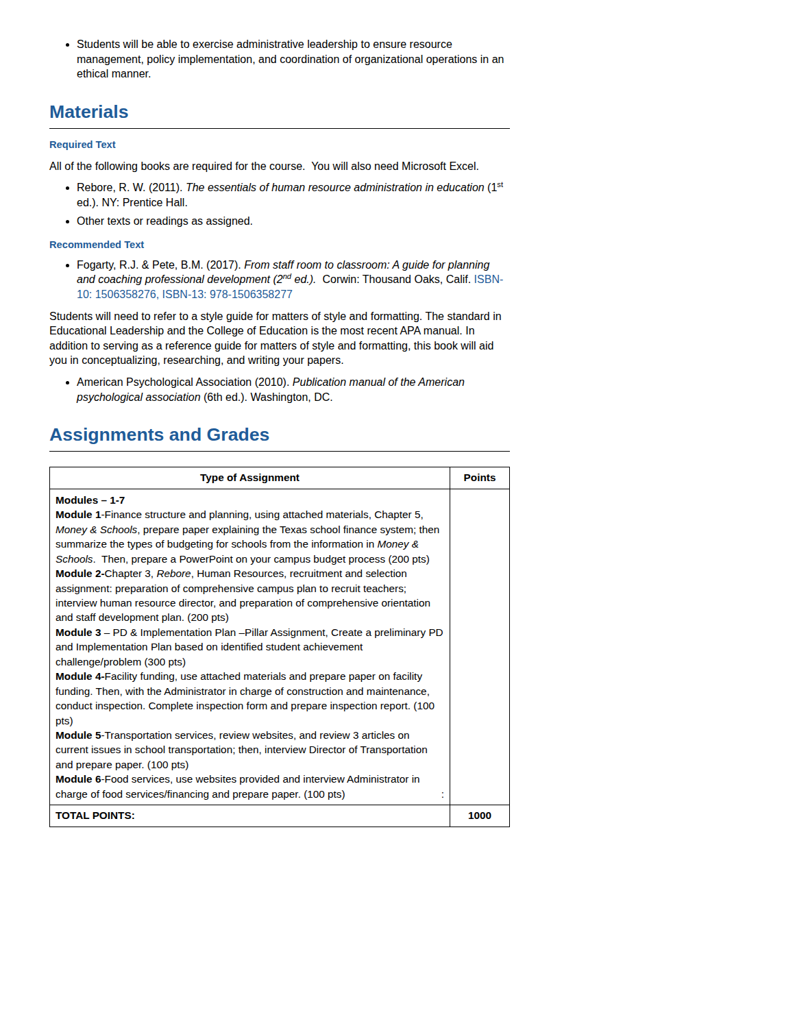Students will be able to exercise administrative leadership to ensure resource management, policy implementation, and coordination of organizational operations in an ethical manner.
Materials
Required Text
All of the following books are required for the course. You will also need Microsoft Excel.
Rebore, R. W. (2011). The essentials of human resource administration in education (1st ed.). NY: Prentice Hall.
Other texts or readings as assigned.
Recommended Text
Fogarty, R.J. & Pete, B.M. (2017). From staff room to classroom: A guide for planning and coaching professional development (2nd ed.). Corwin: Thousand Oaks, Calif. ISBN-10: 1506358276, ISBN-13: 978-1506358277
Students will need to refer to a style guide for matters of style and formatting. The standard in Educational Leadership and the College of Education is the most recent APA manual. In addition to serving as a reference guide for matters of style and formatting, this book will aid you in conceptualizing, researching, and writing your papers.
American Psychological Association (2010). Publication manual of the American psychological association (6th ed.). Washington, DC.
Assignments and Grades
| Type of Assignment | Points |
| --- | --- |
| Modules – 1-7 Module 1 -Finance structure and planning, using attached materials, Chapter 5, Money & Schools , prepare paper explaining the Texas school finance system; then summarize the types of budgeting for schools from the information in Money & Schools . Then, prepare a PowerPoint on your campus budget process (200 pts) Module 2- Chapter 3, Rebore , Human Resources, recruitment and selection assignment: preparation of comprehensive campus plan to recruit teachers; interview human resource director, and preparation of comprehensive orientation and staff development plan. (200 pts) Module 3 – PD & Implementation Plan –Pillar Assignment, Create a preliminary PD and Implementation Plan based on identified student achievement challenge/problem (300 pts) Module 4- Facility funding, use attached materials and prepare paper on facility funding. Then, with the Administrator in charge of construction and maintenance, conduct inspection. Complete inspection form and prepare inspection report. (100 pts) Module 5 -Transportation services, review websites, and review 3 articles on current issues in school transportation; then, interview Director of Transportation and prepare paper. (100 pts) Module 6 -Food services, use websites provided and interview Administrator in charge of food services/financing and prepare paper. (100 pts) : | |
| TOTAL POINTS: | 1000 |